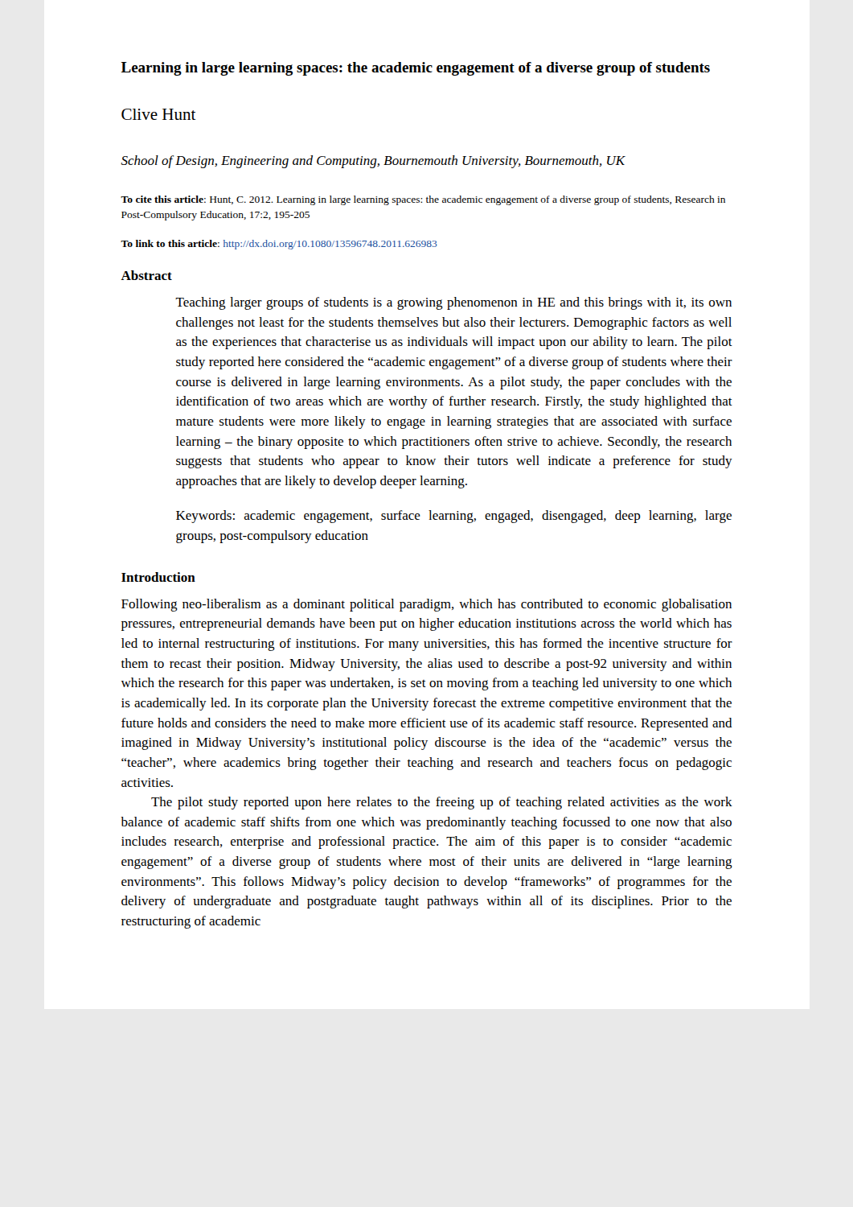Learning in large learning spaces: the academic engagement of a diverse group of students
Clive Hunt
School of Design, Engineering and Computing, Bournemouth University, Bournemouth, UK
To cite this article: Hunt, C. 2012. Learning in large learning spaces: the academic engagement of a diverse group of students, Research in Post-Compulsory Education, 17:2, 195-205
To link to this article: http://dx.doi.org/10.1080/13596748.2011.626983
Abstract
Teaching larger groups of students is a growing phenomenon in HE and this brings with it, its own challenges not least for the students themselves but also their lecturers. Demographic factors as well as the experiences that characterise us as individuals will impact upon our ability to learn. The pilot study reported here considered the “academic engagement” of a diverse group of students where their course is delivered in large learning environments. As a pilot study, the paper concludes with the identification of two areas which are worthy of further research. Firstly, the study highlighted that mature students were more likely to engage in learning strategies that are associated with surface learning – the binary opposite to which practitioners often strive to achieve. Secondly, the research suggests that students who appear to know their tutors well indicate a preference for study approaches that are likely to develop deeper learning.
Keywords: academic engagement, surface learning, engaged, disengaged, deep learning, large groups, post-compulsory education
Introduction
Following neo-liberalism as a dominant political paradigm, which has contributed to economic globalisation pressures, entrepreneurial demands have been put on higher education institutions across the world which has led to internal restructuring of institutions. For many universities, this has formed the incentive structure for them to recast their position. Midway University, the alias used to describe a post-92 university and within which the research for this paper was undertaken, is set on moving from a teaching led university to one which is academically led. In its corporate plan the University forecast the extreme competitive environment that the future holds and considers the need to make more efficient use of its academic staff resource. Represented and imagined in Midway University’s institutional policy discourse is the idea of the “academic” versus the “teacher”, where academics bring together their teaching and research and teachers focus on pedagogic activities.
The pilot study reported upon here relates to the freeing up of teaching related activities as the work balance of academic staff shifts from one which was predominantly teaching focussed to one now that also includes research, enterprise and professional practice. The aim of this paper is to consider “academic engagement” of a diverse group of students where most of their units are delivered in “large learning environments”. This follows Midway’s policy decision to develop “frameworks” of programmes for the delivery of undergraduate and postgraduate taught pathways within all of its disciplines. Prior to the restructuring of academic